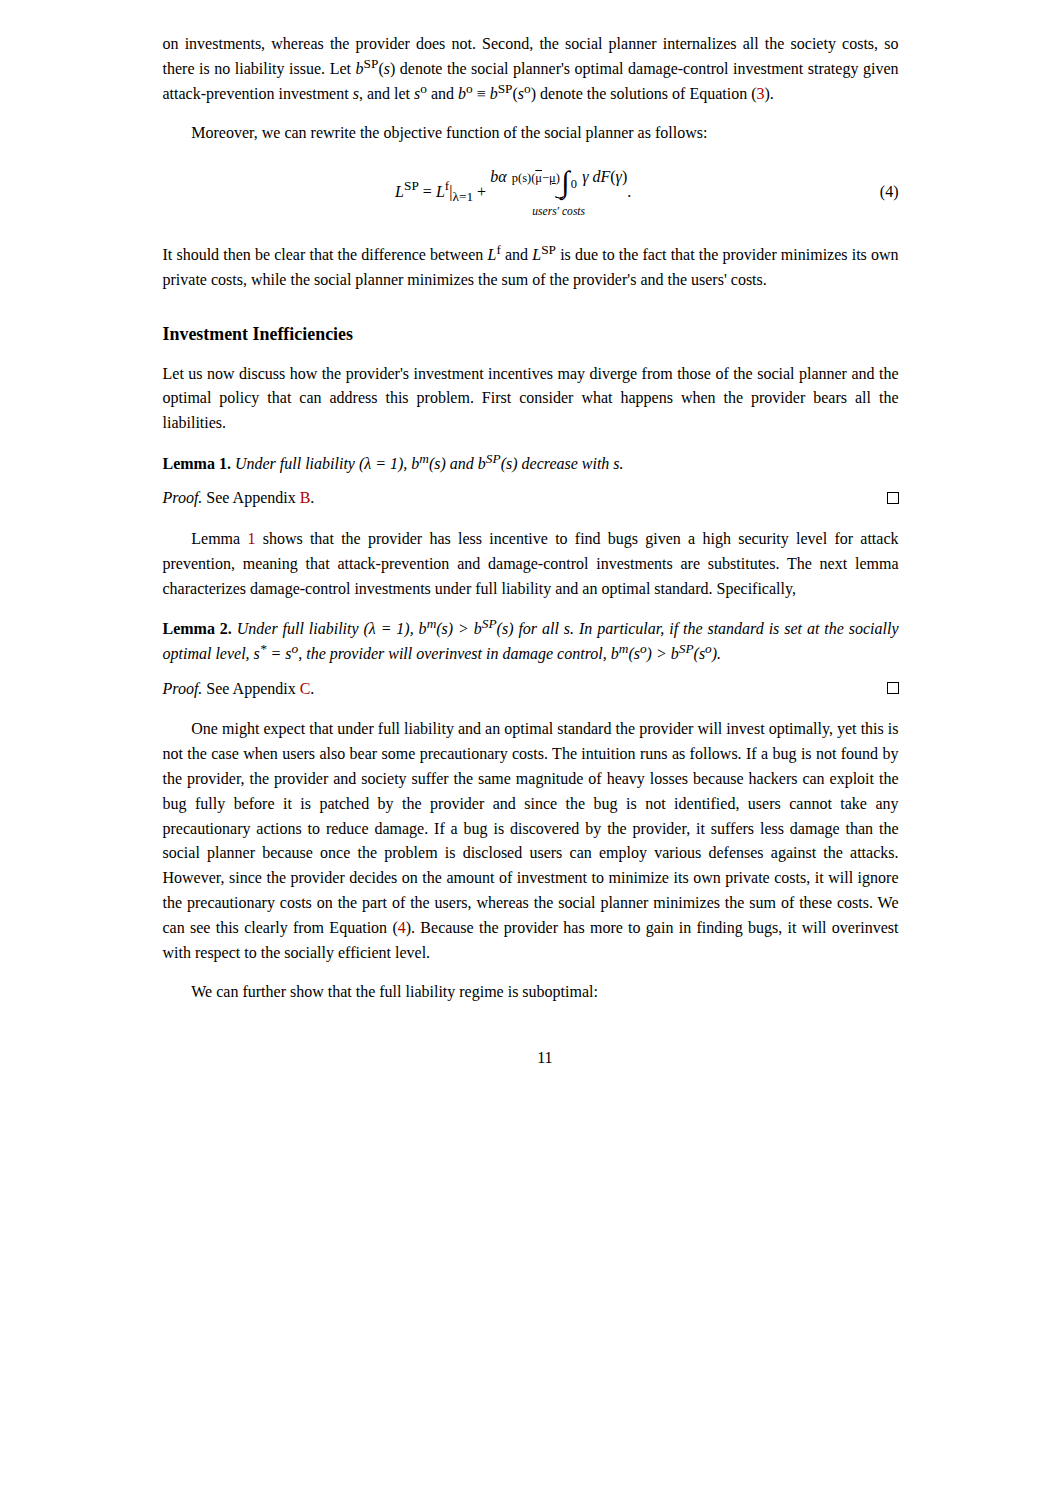on investments, whereas the provider does not. Second, the social planner internalizes all the society costs, so there is no liability issue. Let bSP(s) denote the social planner's optimal damage-control investment strategy given attack-prevention investment s, and let so and bo ≡ bSP(so) denote the solutions of Equation (3).
Moreover, we can rewrite the objective function of the social planner as follows:
LSP = Lf|λ=1 + bα p(s)(μ−μ) ∫ 0 γ dF(γ) ⏟ users′ costs .
(4)
It should then be clear that the difference between Lf and LSP is due to the fact that the provider minimizes its own private costs, while the social planner minimizes the sum of the provider's and the users' costs.
Investment Inefficiencies
Let us now discuss how the provider's investment incentives may diverge from those of the social planner and the optimal policy that can address this problem. First consider what happens when the provider bears all the liabilities.
Lemma 1. Under full liability (λ = 1), bm(s) and bSP(s) decrease with s.
Proof. See Appendix B.
Lemma 1 shows that the provider has less incentive to find bugs given a high security level for attack prevention, meaning that attack-prevention and damage-control investments are substitutes. The next lemma characterizes damage-control investments under full liability and an optimal standard. Specifically,
Lemma 2. Under full liability (λ = 1), bm(s) > bSP(s) for all s. In particular, if the standard is set at the socially optimal level, s* = so, the provider will overinvest in damage control, bm(so) > bSP(so).
Proof. See Appendix C.
One might expect that under full liability and an optimal standard the provider will invest optimally, yet this is not the case when users also bear some precautionary costs. The intuition runs as follows. If a bug is not found by the provider, the provider and society suffer the same magnitude of heavy losses because hackers can exploit the bug fully before it is patched by the provider and since the bug is not identified, users cannot take any precautionary actions to reduce damage. If a bug is discovered by the provider, it suffers less damage than the social planner because once the problem is disclosed users can employ various defenses against the attacks. However, since the provider decides on the amount of investment to minimize its own private costs, it will ignore the precautionary costs on the part of the users, whereas the social planner minimizes the sum of these costs. We can see this clearly from Equation (4). Because the provider has more to gain in finding bugs, it will overinvest with respect to the socially efficient level.
We can further show that the full liability regime is suboptimal:
11